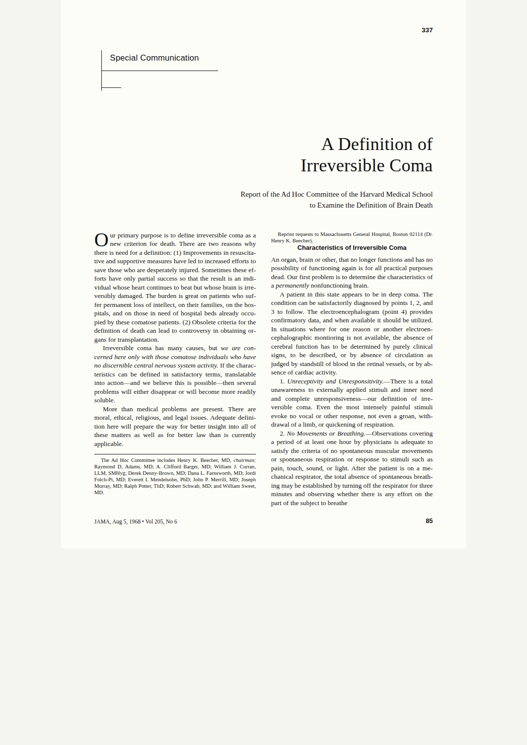337
Special Communication
A Definition of
Irreversible Coma
Report of the Ad Hoc Committee of the Harvard Medical School
to Examine the Definition of Brain Death
Our primary purpose is to define irreversible coma as a new criterion for death. There are two reasons why there is need for a definition: (1) Improvements in resuscitative and supportive measures have led to increased efforts to save those who are desperately injured. Sometimes these efforts have only partial success so that the result is an individual whose heart continues to beat but whose brain is irreversibly damaged. The burden is great on patients who suffer permanent loss of intellect, on their families, on the hospitals, and on those in need of hospital beds already occupied by these comatose patients. (2) Obsolete criteria for the definition of death can lead to controversy in obtaining organs for transplantation.
Irreversible coma has many causes, but we are concerned here only with those comatose individuals who have no discernible central nervous system activity. If the characteristics can be defined in satisfactory terms, translatable into action—and we believe this is possible—then several problems will either disappear or will become more readily soluble.
More than medical problems are present. There are moral, ethical, religious, and legal issues. Adequate definition here will prepare the way for better insight into all of these matters as well as for better law than is currently applicable.
The Ad Hoc Committee includes Henry K. Beecher, MD, chairman; Raymond D, Adams, MD; A. Clifford Barger, MD; William J. Curran, LLM, SMHyg; Derek Denny-Brown, MD; Dana L. Farnsworth, MD; Jordi Folch-Pi, MD; Everett I. Mendelsohn, PhD; John P. Merrill, MD; Joseph Murray, MD; Ralph Potter, ThD; Robert Schwab, MD; and William Sweet, MD.
Reprint requests to Massachusetts General Hospital, Boston 02114 (Dr. Henry K. Beecher).
Characteristics of Irreversible Coma
An organ, brain or other, that no longer functions and has no possibility of functioning again is for all practical purposes dead. Our first problem is to determine the characteristics of a permanently nonfunctioning brain.
A patient in this state appears to be in deep coma. The condition can be satisfactorily diagnosed by points 1, 2, and 3 to follow. The electroencephalogram (point 4) provides confirmatory data, and when available it should be utilized. In situations where for one reason or another electroencephalographic montioring is not available, the absence of cerebral function has to be determined by purely clinical signs, to be described, or by absence of circulation as judged by standstill of blood in the retinal vessels, or by absence of cardiac activity.
1. Unreceptivity and Unresponsitivity.—There is a total unawareness to externally applied stimuli and inner need and complete unresponsiveness—our definition of irreversible coma. Even the most intensely painful stimuli evoke no vocal or other response, not even a groan, withdrawal of a limb, or quickening of respiration.
2. No Movements or Breathing.—Observations covering a period of at least one hour by physicians is adequate to satisfy the criteria of no spontaneous muscular movements or spontaneous respiration or response to stimuli such as pain, touch, sound, or light. After the patient is on a mechanical respirator, the total absence of spontaneous breathing may be established by turning off the respirator for three minutes and observing whether there is any effort on the part of the subject to breathe
JAMA, Aug 5, 1968 • Vol 205, No 6
85